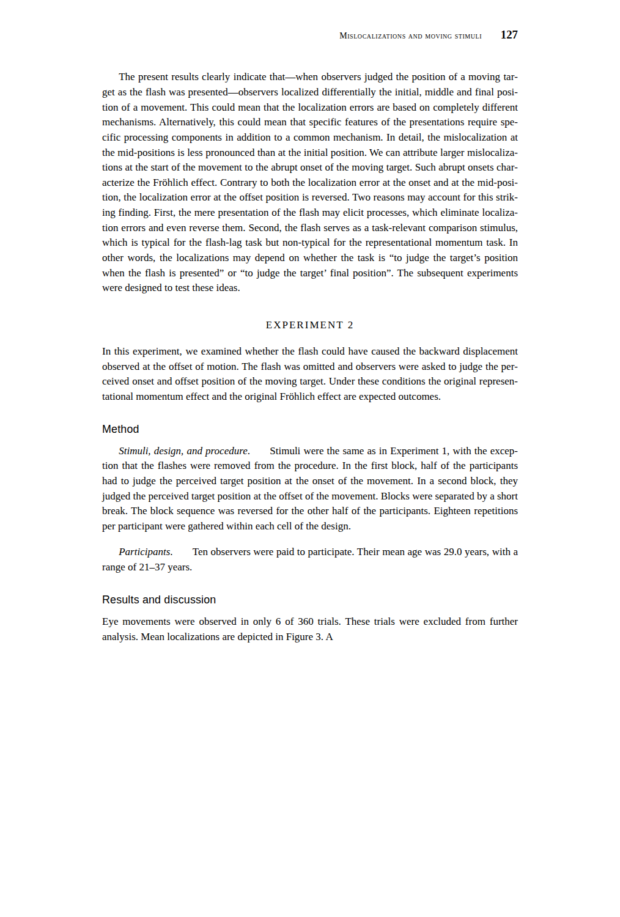Mislocalizations and moving stimuli 127
The present results clearly indicate that—when observers judged the position of a moving target as the flash was presented—observers localized differentially the initial, middle and final position of a movement. This could mean that the localization errors are based on completely different mechanisms. Alternatively, this could mean that specific features of the presentations require specific processing components in addition to a common mechanism. In detail, the mislocalization at the mid-positions is less pronounced than at the initial position. We can attribute larger mislocalizations at the start of the movement to the abrupt onset of the moving target. Such abrupt onsets characterize the Fröhlich effect. Contrary to both the localization error at the onset and at the mid-position, the localization error at the offset position is reversed. Two reasons may account for this striking finding. First, the mere presentation of the flash may elicit processes, which eliminate localization errors and even reverse them. Second, the flash serves as a task-relevant comparison stimulus, which is typical for the flash-lag task but non-typical for the representational momentum task. In other words, the localizations may depend on whether the task is “to judge the target’s position when the flash is presented” or “to judge the target’ final position”. The subsequent experiments were designed to test these ideas.
EXPERIMENT 2
In this experiment, we examined whether the flash could have caused the backward displacement observed at the offset of motion. The flash was omitted and observers were asked to judge the perceived onset and offset position of the moving target. Under these conditions the original representational momentum effect and the original Fröhlich effect are expected outcomes.
Method
Stimuli, design, and procedure. Stimuli were the same as in Experiment 1, with the exception that the flashes were removed from the procedure. In the first block, half of the participants had to judge the perceived target position at the onset of the movement. In a second block, they judged the perceived target position at the offset of the movement. Blocks were separated by a short break. The block sequence was reversed for the other half of the participants. Eighteen repetitions per participant were gathered within each cell of the design.
Participants. Ten observers were paid to participate. Their mean age was 29.0 years, with a range of 21–37 years.
Results and discussion
Eye movements were observed in only 6 of 360 trials. These trials were excluded from further analysis. Mean localizations are depicted in Figure 3. A